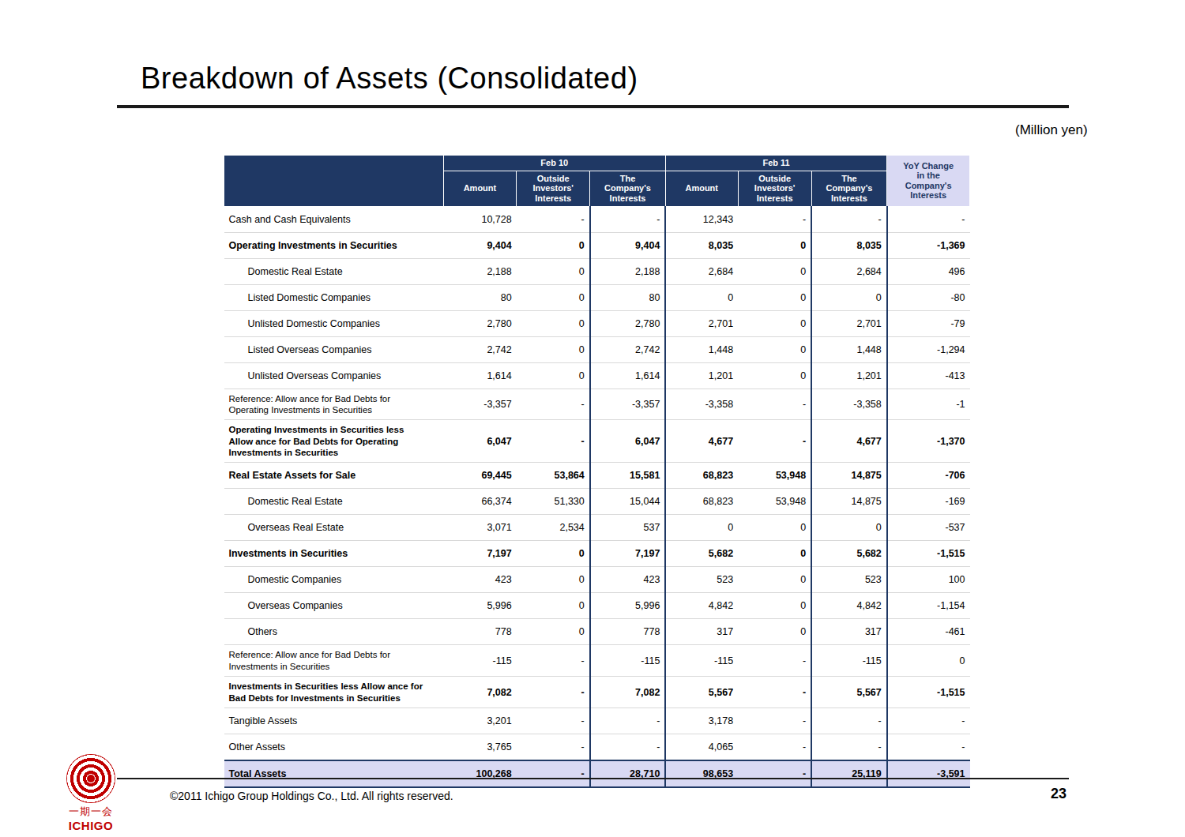Breakdown of Assets (Consolidated)
(Million yen)
| | Feb 10 | Feb 11 | YoY Change in the Company's Interests |
| --- | --- | --- | --- |
| Amount | Outside Investors' Interests | The Company's Interests | Amount | Outside Investors' Interests | The Company's Interests |
| Cash and Cash Equivalents | 10,728 | - | - | 12,343 | - | - | - |
| Operating Investments in Securities | 9,404 | 0 | 9,404 | 8,035 | 0 | 8,035 | -1,369 |
| Domestic Real Estate | 2,188 | 0 | 2,188 | 2,684 | 0 | 2,684 | 496 |
| Listed Domestic Companies | 80 | 0 | 80 | 0 | 0 | 0 | -80 |
| Unlisted Domestic Companies | 2,780 | 0 | 2,780 | 2,701 | 0 | 2,701 | -79 |
| Listed Overseas Companies | 2,742 | 0 | 2,742 | 1,448 | 0 | 1,448 | -1,294 |
| Unlisted Overseas Companies | 1,614 | 0 | 1,614 | 1,201 | 0 | 1,201 | -413 |
| Reference: Allow ance for Bad Debts for Operating Investments in Securities | -3,357 | - | -3,357 | -3,358 | - | -3,358 | -1 |
| Operating Investments in Securities less Allow ance for Bad Debts for Operating Investments in Securities | 6,047 | - | 6,047 | 4,677 | - | 4,677 | -1,370 |
| Real Estate Assets for Sale | 69,445 | 53,864 | 15,581 | 68,823 | 53,948 | 14,875 | -706 |
| Domestic Real Estate | 66,374 | 51,330 | 15,044 | 68,823 | 53,948 | 14,875 | -169 |
| Overseas Real Estate | 3,071 | 2,534 | 537 | 0 | 0 | 0 | -537 |
| Investments in Securities | 7,197 | 0 | 7,197 | 5,682 | 0 | 5,682 | -1,515 |
| Domestic Companies | 423 | 0 | 423 | 523 | 0 | 523 | 100 |
| Overseas Companies | 5,996 | 0 | 5,996 | 4,842 | 0 | 4,842 | -1,154 |
| Others | 778 | 0 | 778 | 317 | 0 | 317 | -461 |
| Reference: Allow ance for Bad Debts for Investments in Securities | -115 | - | -115 | -115 | - | -115 | 0 |
| Investments in Securities less Allow ance for Bad Debts for Investments in Securities | 7,082 | - | 7,082 | 5,567 | - | 5,567 | -1,515 |
| Tangible Assets | 3,201 | - | - | 3,178 | - | - | - |
| Other Assets | 3,765 | - | - | 4,065 | - | - | - |
| Total Assets | 100,268 | - | 28,710 | 98,653 | - | 25,119 | -3,591 |
一期一会
ICHIGO
©2011 Ichigo Group Holdings Co., Ltd. All rights reserved.
23